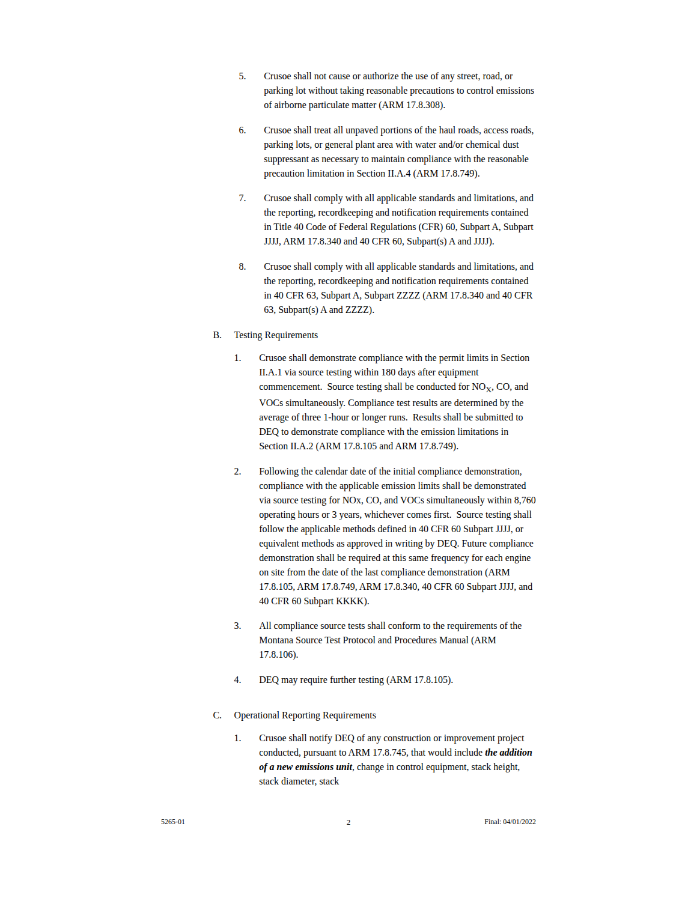5. Crusoe shall not cause or authorize the use of any street, road, or parking lot without taking reasonable precautions to control emissions of airborne particulate matter (ARM 17.8.308).
6. Crusoe shall treat all unpaved portions of the haul roads, access roads, parking lots, or general plant area with water and/or chemical dust suppressant as necessary to maintain compliance with the reasonable precaution limitation in Section II.A.4 (ARM 17.8.749).
7. Crusoe shall comply with all applicable standards and limitations, and the reporting, recordkeeping and notification requirements contained in Title 40 Code of Federal Regulations (CFR) 60, Subpart A, Subpart JJJJ, ARM 17.8.340 and 40 CFR 60, Subpart(s) A and JJJJ).
8. Crusoe shall comply with all applicable standards and limitations, and the reporting, recordkeeping and notification requirements contained in 40 CFR 63, Subpart A, Subpart ZZZZ (ARM 17.8.340 and 40 CFR 63, Subpart(s) A and ZZZZ).
B.
Testing Requirements
1. Crusoe shall demonstrate compliance with the permit limits in Section II.A.1 via source testing within 180 days after equipment commencement. Source testing shall be conducted for NOX, CO, and VOCs simultaneously. Compliance test results are determined by the average of three 1-hour or longer runs. Results shall be submitted to DEQ to demonstrate compliance with the emission limitations in Section II.A.2 (ARM 17.8.105 and ARM 17.8.749).
2. Following the calendar date of the initial compliance demonstration, compliance with the applicable emission limits shall be demonstrated via source testing for NOx, CO, and VOCs simultaneously within 8,760 operating hours or 3 years, whichever comes first. Source testing shall follow the applicable methods defined in 40 CFR 60 Subpart JJJJ, or equivalent methods as approved in writing by DEQ. Future compliance demonstration shall be required at this same frequency for each engine on site from the date of the last compliance demonstration (ARM 17.8.105, ARM 17.8.749, ARM 17.8.340, 40 CFR 60 Subpart JJJJ, and 40 CFR 60 Subpart KKKK).
3. All compliance source tests shall conform to the requirements of the Montana Source Test Protocol and Procedures Manual (ARM 17.8.106).
4. DEQ may require further testing (ARM 17.8.105).
C.
Operational Reporting Requirements
1. Crusoe shall notify DEQ of any construction or improvement project conducted, pursuant to ARM 17.8.745, that would include the addition of a new emissions unit, change in control equipment, stack height, stack diameter, stack
5265-01 2 Final: 04/01/2022